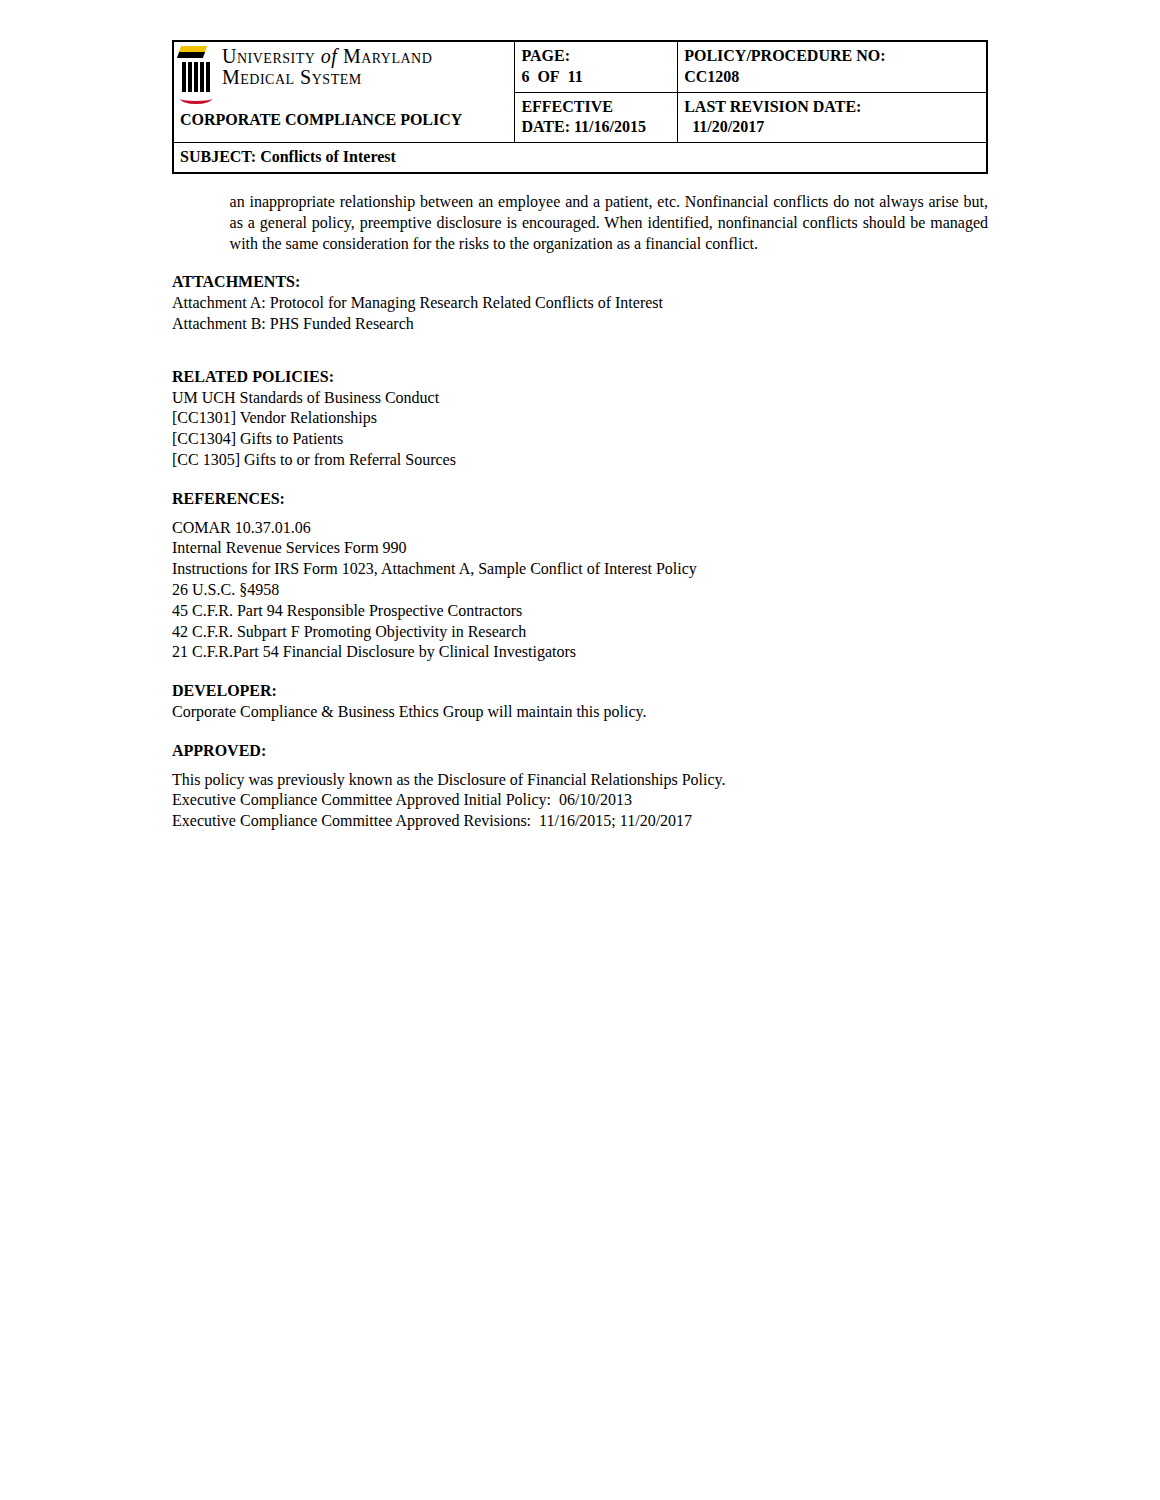| University of Maryland Medical System CORPORATE COMPLIANCE POLICY | PAGE: 6 OF 11 | POLICY/PROCEDURE NO: CC1208 |
| EFFECTIVE DATE: 11/16/2015 | LAST REVISION DATE: 11/20/2017 |
| SUBJECT: Conflicts of Interest |
an inappropriate relationship between an employee and a patient, etc. Nonfinancial conflicts do not always arise but, as a general policy, preemptive disclosure is encouraged. When identified, nonfinancial conflicts should be managed with the same consideration for the risks to the organization as a financial conflict.
ATTACHMENTS:
Attachment A: Protocol for Managing Research Related Conflicts of Interest
Attachment B: PHS Funded Research
RELATED POLICIES:
UM UCH Standards of Business Conduct
[CC1301] Vendor Relationships
[CC1304] Gifts to Patients
[CC 1305] Gifts to or from Referral Sources
REFERENCES:
COMAR 10.37.01.06
Internal Revenue Services Form 990
Instructions for IRS Form 1023, Attachment A, Sample Conflict of Interest Policy
26 U.S.C. §4958
45 C.F.R. Part 94 Responsible Prospective Contractors
42 C.F.R. Subpart F Promoting Objectivity in Research
21 C.F.R.Part 54 Financial Disclosure by Clinical Investigators
DEVELOPER:
Corporate Compliance & Business Ethics Group will maintain this policy.
APPROVED:
This policy was previously known as the Disclosure of Financial Relationships Policy.
Executive Compliance Committee Approved Initial Policy: 06/10/2013
Executive Compliance Committee Approved Revisions: 11/16/2015; 11/20/2017